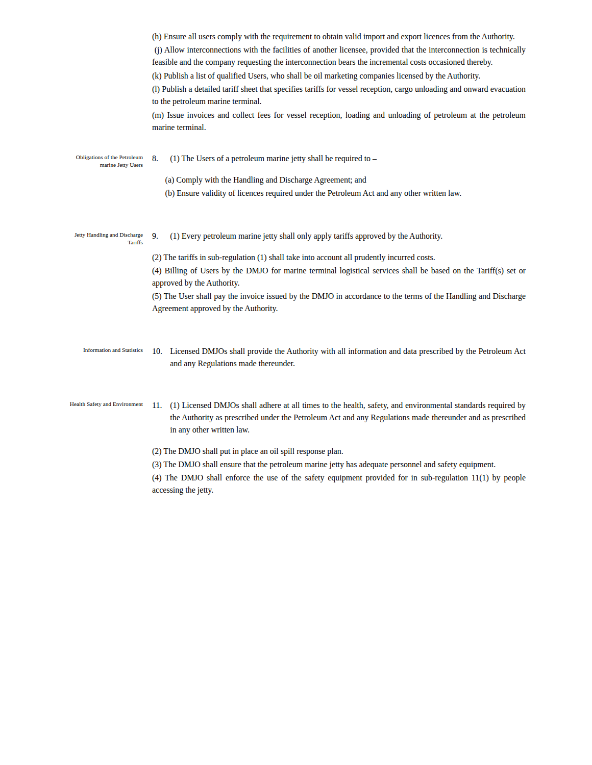(h) Ensure all users comply with the requirement to obtain valid import and export licences from the Authority.
(j) Allow interconnections with the facilities of another licensee, provided that the interconnection is technically feasible and the company requesting the interconnection bears the incremental costs occasioned thereby.
(k) Publish a list of qualified Users, who shall be oil marketing companies licensed by the Authority.
(l) Publish a detailed tariff sheet that specifies tariffs for vessel reception, cargo unloading and onward evacuation to the petroleum marine terminal.
(m) Issue invoices and collect fees for vessel reception, loading and unloading of petroleum at the petroleum marine terminal.
Obligations of the Petroleum marine Jetty Users
8.
(1) The Users of a petroleum marine jetty shall be required to –
(a) Comply with the Handling and Discharge Agreement; and
(b) Ensure validity of licences required under the Petroleum Act and any other written law.
Jetty Handling and Discharge Tariffs
9.
(1) Every petroleum marine jetty shall only apply tariffs approved by the Authority.
(2) The tariffs in sub-regulation (1) shall take into account all prudently incurred costs.
(4) Billing of Users by the DMJO for marine terminal logistical services shall be based on the Tariff(s) set or approved by the Authority.
(5) The User shall pay the invoice issued by the DMJO in accordance to the terms of the Handling and Discharge Agreement approved by the Authority.
Information and Statistics
10.
Licensed DMJOs shall provide the Authority with all information and data prescribed by the Petroleum Act and any Regulations made thereunder.
Health Safety and Environment
11.
(1) Licensed DMJOs shall adhere at all times to the health, safety, and environmental standards required by the Authority as prescribed under the Petroleum Act and any Regulations made thereunder and as prescribed in any other written law.
(2) The DMJO shall put in place an oil spill response plan.
(3) The DMJO shall ensure that the petroleum marine jetty has adequate personnel and safety equipment.
(4) The DMJO shall enforce the use of the safety equipment provided for in sub-regulation 11(1) by people accessing the jetty.